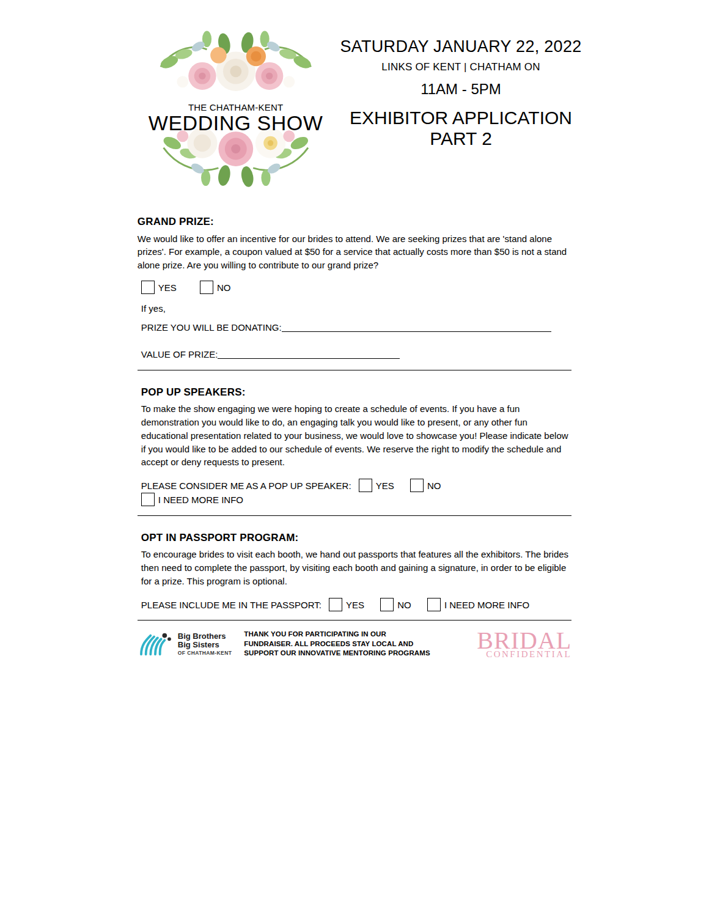THE CHATHAM-KENT
WEDDING SHOW
SATURDAY JANUARY 22, 2022
LINKS OF KENT | CHATHAM ON
11AM - 5PM
EXHIBITOR APPLICATION
PART 2
GRAND PRIZE:
We would like to offer an incentive for our brides to attend. We are seeking prizes that are 'stand alone prizes'. For example, a coupon valued at $50 for a service that actually costs more than $50 is not a stand alone prize. Are you willing to contribute to our grand prize?
YES NO
If yes,
PRIZE YOU WILL BE DONATING:
VALUE OF PRIZE:
POP UP SPEAKERS:
To make the show engaging we were hoping to create a schedule of events. If you have a fun demonstration you would like to do, an engaging talk you would like to present, or any other fun educational presentation related to your business, we would love to showcase you! Please indicate below if you would like to be added to our schedule of events. We reserve the right to modify the schedule and accept or deny requests to present.
PLEASE CONSIDER ME AS A POP UP SPEAKER: YES NO I NEED MORE INFO
OPT IN PASSPORT PROGRAM:
To encourage brides to visit each booth, we hand out passports that features all the exhibitors. The brides then need to complete the passport, by visiting each booth and gaining a signature, in order to be eligible for a prize. This program is optional.
PLEASE INCLUDE ME IN THE PASSPORT: YES NO I NEED MORE INFO
Big Brothers
Big Sisters
OF CHATHAM-KENT
THANK YOU FOR PARTICIPATING IN OUR
FUNDRAISER. ALL PROCEEDS STAY LOCAL AND
SUPPORT OUR INNOVATIVE MENTORING PROGRAMS
BRIDAL
CONFIDENTIAL